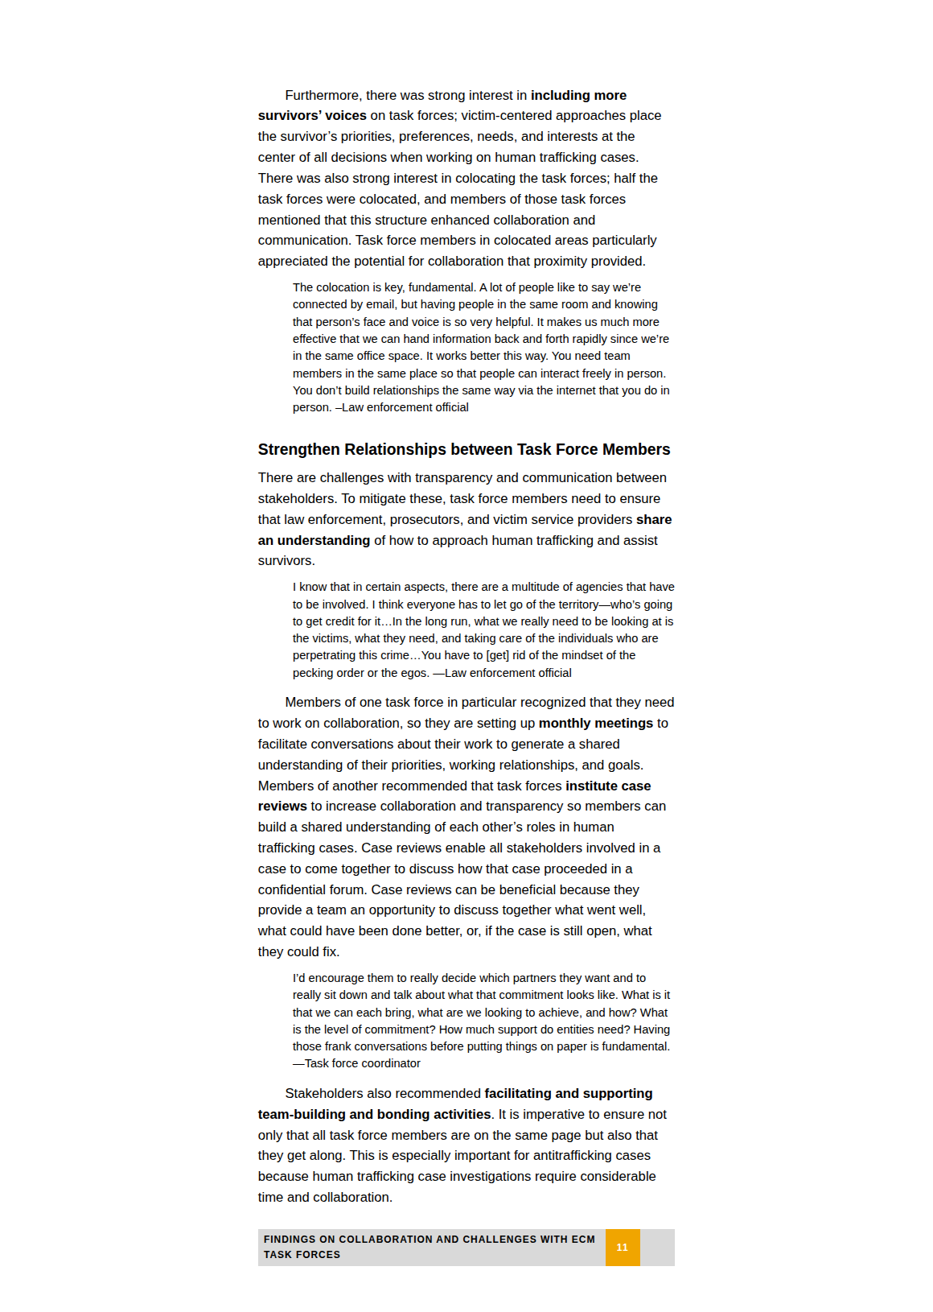Furthermore, there was strong interest in including more survivors’ voices on task forces; victim-centered approaches place the survivor’s priorities, preferences, needs, and interests at the center of all decisions when working on human trafficking cases. There was also strong interest in colocating the task forces; half the task forces were colocated, and members of those task forces mentioned that this structure enhanced collaboration and communication. Task force members in colocated areas particularly appreciated the potential for collaboration that proximity provided.
The colocation is key, fundamental. A lot of people like to say we’re connected by email, but having people in the same room and knowing that person’s face and voice is so very helpful. It makes us much more effective that we can hand information back and forth rapidly since we’re in the same office space. It works better this way. You need team members in the same place so that people can interact freely in person. You don’t build relationships the same way via the internet that you do in person. –Law enforcement official
Strengthen Relationships between Task Force Members
There are challenges with transparency and communication between stakeholders. To mitigate these, task force members need to ensure that law enforcement, prosecutors, and victim service providers share an understanding of how to approach human trafficking and assist survivors.
I know that in certain aspects, there are a multitude of agencies that have to be involved. I think everyone has to let go of the territory—who’s going to get credit for it…In the long run, what we really need to be looking at is the victims, what they need, and taking care of the individuals who are perpetrating this crime…You have to [get] rid of the mindset of the pecking order or the egos. —Law enforcement official
Members of one task force in particular recognized that they need to work on collaboration, so they are setting up monthly meetings to facilitate conversations about their work to generate a shared understanding of their priorities, working relationships, and goals. Members of another recommended that task forces institute case reviews to increase collaboration and transparency so members can build a shared understanding of each other’s roles in human trafficking cases. Case reviews enable all stakeholders involved in a case to come together to discuss how that case proceeded in a confidential forum. Case reviews can be beneficial because they provide a team an opportunity to discuss together what went well, what could have been done better, or, if the case is still open, what they could fix.
I’d encourage them to really decide which partners they want and to really sit down and talk about what that commitment looks like. What is it that we can each bring, what are we looking to achieve, and how? What is the level of commitment? How much support do entities need? Having those frank conversations before putting things on paper is fundamental. —Task force coordinator
Stakeholders also recommended facilitating and supporting team-building and bonding activities. It is imperative to ensure not only that all task force members are on the same page but also that they get along. This is especially important for antitrafficking cases because human trafficking case investigations require considerable time and collaboration.
FINDINGS ON COLLABORATION AND CHALLENGES WITH ECM TASK FORCES
11